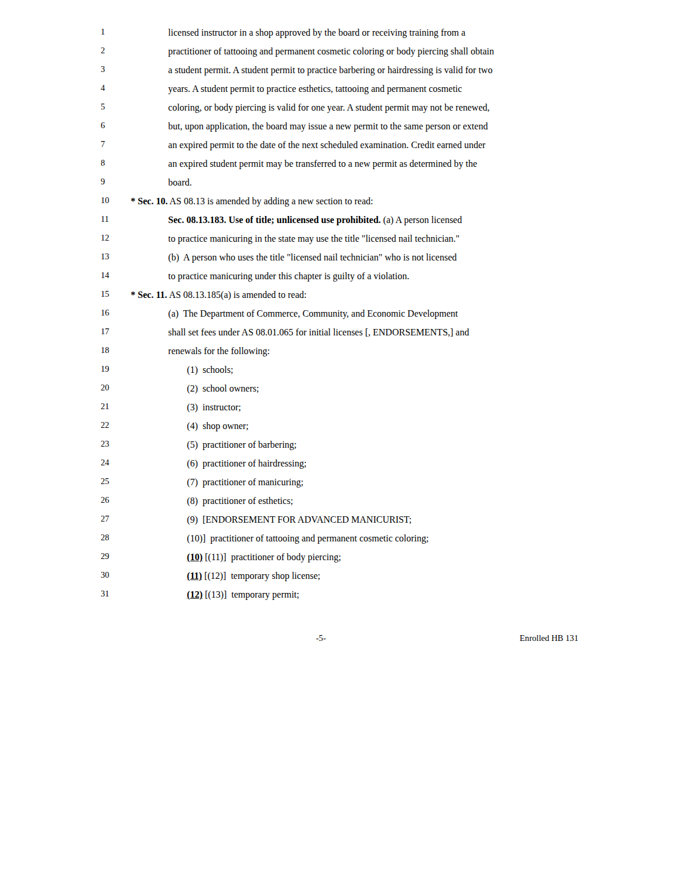1
licensed instructor in a shop approved by the board or receiving training from a
2
practitioner of tattooing and permanent cosmetic coloring or body piercing shall obtain
3
a student permit. A student permit to practice barbering or hairdressing is valid for two
4
years. A student permit to practice esthetics, tattooing and permanent cosmetic
5
coloring, or body piercing is valid for one year. A student permit may not be renewed,
6
but, upon application, the board may issue a new permit to the same person or extend
7
an expired permit to the date of the next scheduled examination. Credit earned under
8
an expired student permit may be transferred to a new permit as determined by the
9
board.
10
* Sec. 10. AS 08.13 is amended by adding a new section to read:
11
Sec. 08.13.183. Use of title; unlicensed use prohibited. (a) A person licensed
12
to practice manicuring in the state may use the title "licensed nail technician."
13
(b) A person who uses the title "licensed nail technician" who is not licensed
14
to practice manicuring under this chapter is guilty of a violation.
15
* Sec. 11. AS 08.13.185(a) is amended to read:
16
(a) The Department of Commerce, Community, and Economic Development
17
shall set fees under AS 08.01.065 for initial licenses [, ENDORSEMENTS,] and
18
renewals for the following:
19
(1) schools;
20
(2) school owners;
21
(3) instructor;
22
(4) shop owner;
23
(5) practitioner of barbering;
24
(6) practitioner of hairdressing;
25
(7) practitioner of manicuring;
26
(8) practitioner of esthetics;
27
(9) [ENDORSEMENT FOR ADVANCED MANICURIST;
28
(10)] practitioner of tattooing and permanent cosmetic coloring;
29
(10) [(11)] practitioner of body piercing;
30
(11) [(12)] temporary shop license;
31
(12) [(13)] temporary permit;
-5-
Enrolled HB 131